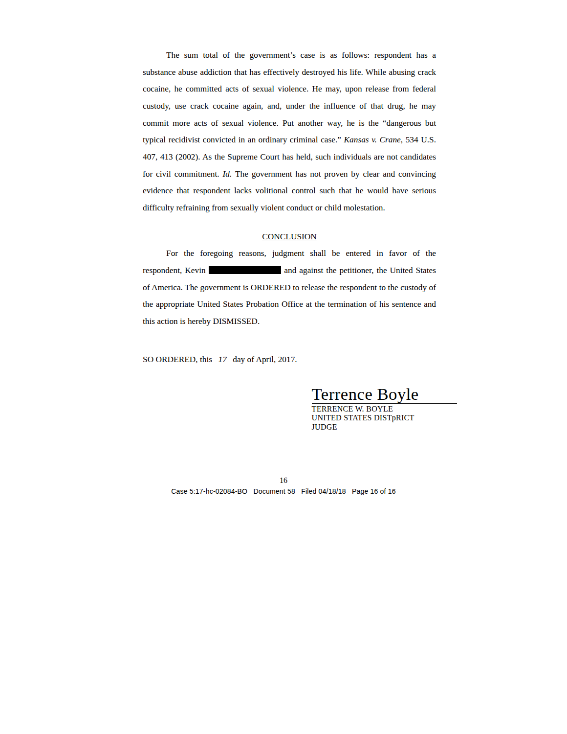The sum total of the government’s case is as follows: respondent has a substance abuse addiction that has effectively destroyed his life. While abusing crack cocaine, he committed acts of sexual violence. He may, upon release from federal custody, use crack cocaine again, and, under the influence of that drug, he may commit more acts of sexual violence. Put another way, he is the “dangerous but typical recidivist convicted in an ordinary criminal case.” Kansas v. Crane, 534 U.S. 407, 413 (2002). As the Supreme Court has held, such individuals are not candidates for civil commitment. Id. The government has not proven by clear and convincing evidence that respondent lacks volitional control such that he would have serious difficulty refraining from sexually violent conduct or child molestation.
CONCLUSION
For the foregoing reasons, judgment shall be entered in favor of the respondent, Kevin and against the petitioner, the United States of America. The government is ORDERED to release the respondent to the custody of the appropriate United States Probation Office at the termination of his sentence and this action is hereby DISMISSED.
SO ORDERED, this 17 day of April, 2017.
Terrence Boyle
TERRENCE W. BOYLE
UNITED STATES DISTpRICT JUDGE
16
Case 5:17-hc-02084-BO Document 58 Filed 04/18/18 Page 16 of 16